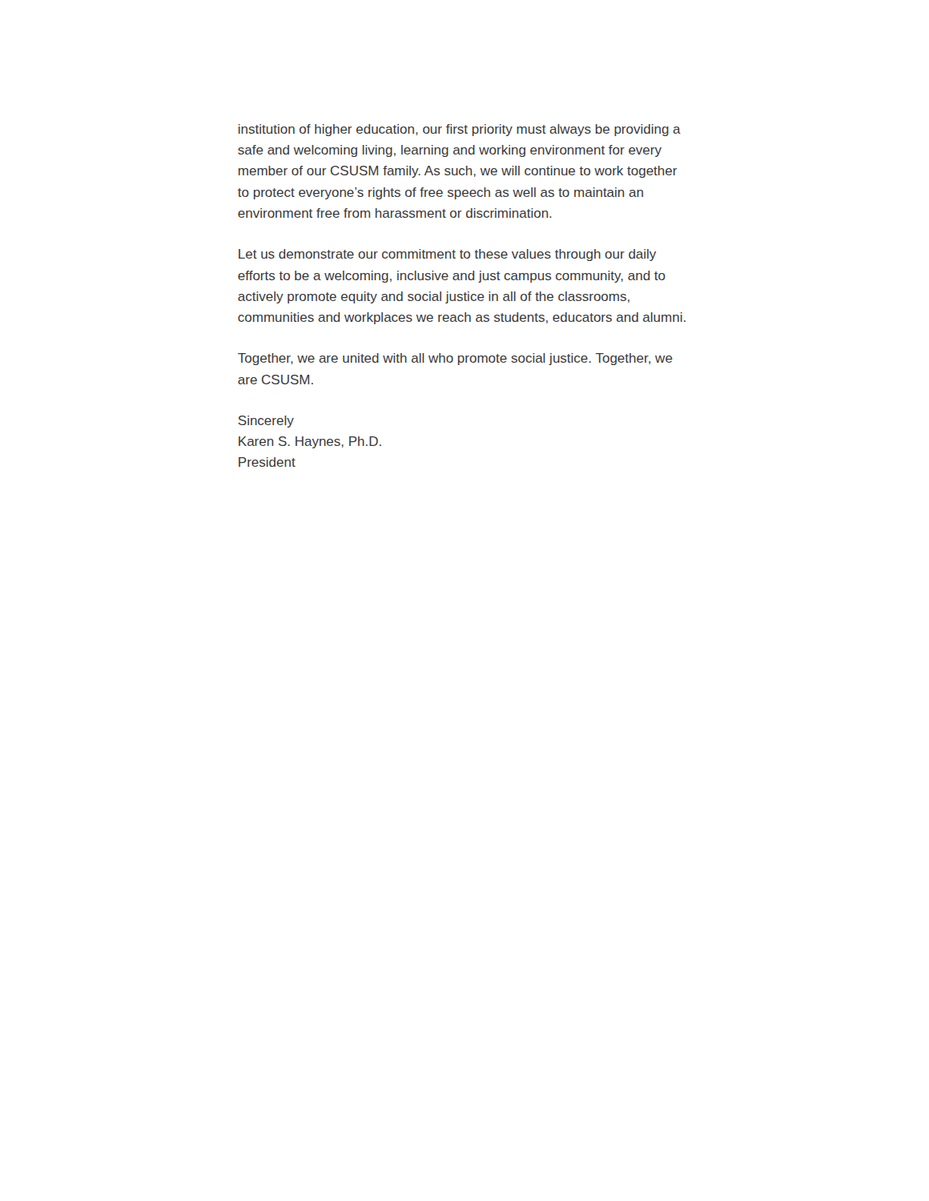institution of higher education, our first priority must always be providing a safe and welcoming living, learning and working environment for every member of our CSUSM family. As such, we will continue to work together to protect everyone’s rights of free speech as well as to maintain an environment free from harassment or discrimination.
Let us demonstrate our commitment to these values through our daily efforts to be a welcoming, inclusive and just campus community, and to actively promote equity and social justice in all of the classrooms, communities and workplaces we reach as students, educators and alumni.
Together, we are united with all who promote social justice. Together, we are CSUSM.
Sincerely Karen S. Haynes, Ph.D. President